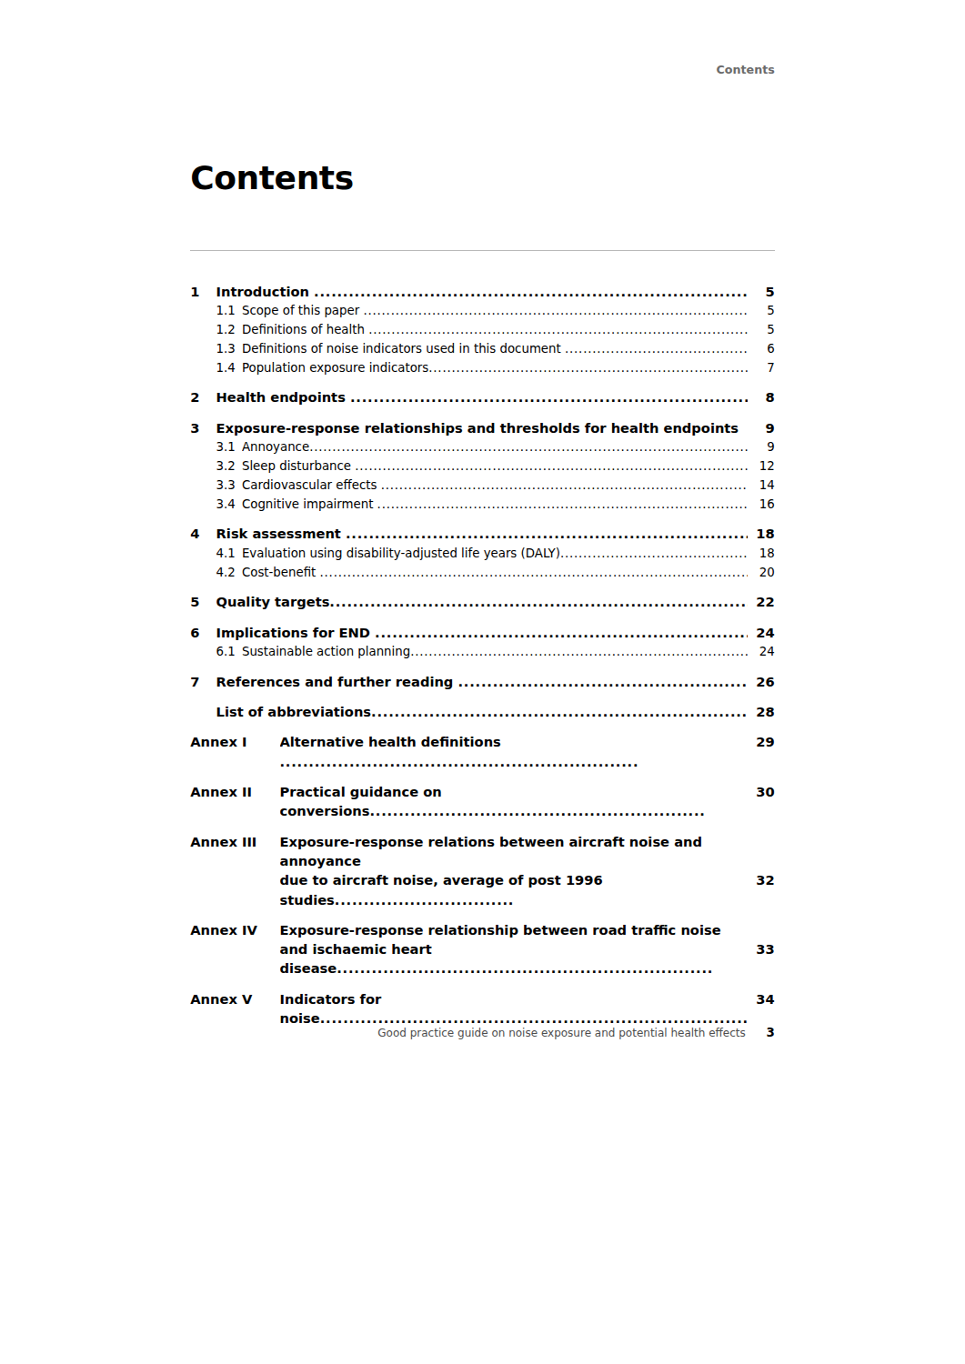Contents
Contents
1
Introduction .....................................................................................................
5
1.1
Scope of this paper ..........................................................................................
5
1.2
Definitions of health .........................................................................................
5
1.3
Definitions of noise indicators used in this document ............................................
6
1.4
Population exposure indicators............................................................................
7
2
Health endpoints ...............................................................................................
8
3
Exposure-response relationships and thresholds for health endpoints
9
3.1
Annoyance.....................................................................................................
9
3.2
Sleep disturbance ..........................................................................................
12
3.3
Cardiovascular effects ...................................................................................
14
3.4
Cognitive impairment ....................................................................................
16
4
Risk assessment ................................................................................................
18
4.1
Evaluation using disability-adjusted life years (DALY)...........................................
18
4.2
Cost-benefit ..................................................................................................
20
5
Quality targets..................................................................................................
22
6
Implications for END .......................................................................................
24
6.1
Sustainable action planning..............................................................................
24
7
References and further reading .........................................................................
26
List of abbreviations.................................................................................................
28
Annex I
Alternative health definitions ..............................................................
29
Annex II
Practical guidance on conversions..........................................................
30
Annex III
Exposure-response relations between aircraft noise and annoyance
due to aircraft noise, average of post 1996 studies...............................
32
Annex IV
Exposure-response relationship between road traffic noise
and ischaemic heart disease.................................................................
33
Annex V
Indicators for noise............................................................................
34
Good practice guide on noise exposure and potential health effects 3